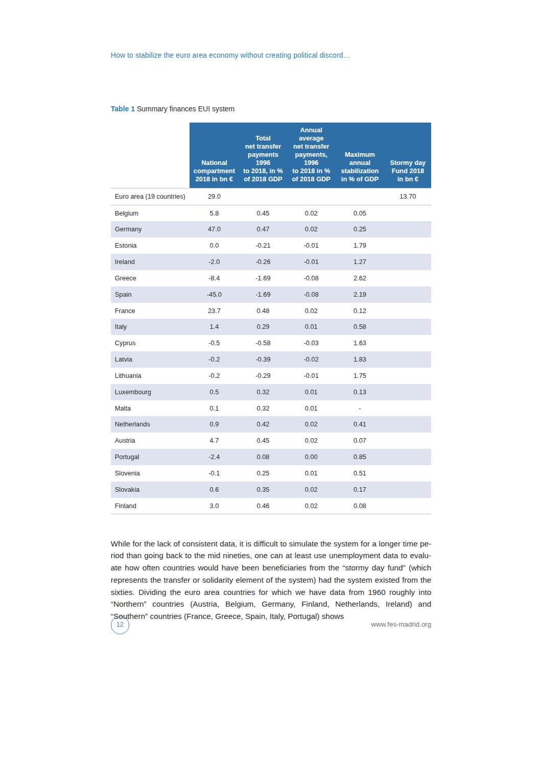How to stabilize the euro area economy without creating political discord…
Table 1 Summary finances EUI system
| | National compartment 2018 in bn € | Total net transfer payments 1996 to 2018, in % of 2018 GDP | Annual average net transfer payments, 1996 to 2018 in % of 2018 GDP | Maximum annual stabilization in % of GDP | Stormy day Fund 2018 in bn € |
| --- | --- | --- | --- | --- | --- |
| Euro area (19 countries) | 29.0 | | | | 13.70 |
| Belgium | 5.8 | 0.45 | 0.02 | 0.05 | |
| Germany | 47.0 | 0.47 | 0.02 | 0.25 | |
| Estonia | 0.0 | -0.21 | -0.01 | 1.79 | |
| Ireland | -2.0 | -0.26 | -0.01 | 1.27 | |
| Greece | -8.4 | -1.69 | -0.08 | 2.62 | |
| Spain | -45.0 | -1.69 | -0.08 | 2.19 | |
| France | 23.7 | 0.48 | 0.02 | 0.12 | |
| Italy | 1.4 | 0.29 | 0.01 | 0.58 | |
| Cyprus | -0.5 | -0.58 | -0.03 | 1.63 | |
| Latvia | -0.2 | -0.39 | -0.02 | 1.83 | |
| Lithuania | -0.2 | -0.29 | -0.01 | 1.75 | |
| Luxembourg | 0.5 | 0.32 | 0.01 | 0.13 | |
| Malta | 0.1 | 0.32 | 0.01 | - | |
| Netherlands | 0.9 | 0.42 | 0.02 | 0.41 | |
| Austria | 4.7 | 0.45 | 0.02 | 0.07 | |
| Portugal | -2.4 | 0.08 | 0.00 | 0.85 | |
| Slovenia | -0.1 | 0.25 | 0.01 | 0.51 | |
| Slovakia | 0.6 | 0.35 | 0.02 | 0.17 | |
| Finland | 3.0 | 0.46 | 0.02 | 0.08 | |
While for the lack of consistent data, it is difficult to simulate the system for a longer time period than going back to the mid nineties, one can at least use unemployment data to evaluate how often countries would have been beneficiaries from the “stormy day fund” (which represents the transfer or solidarity element of the system) had the system existed from the sixties. Dividing the euro area countries for which we have data from 1960 roughly into “Northern” countries (Austria, Belgium, Germany, Finland, Netherlands, Ireland) and “Southern” countries (France, Greece, Spain, Italy, Portugal) shows
12
www.fes-madrid.org